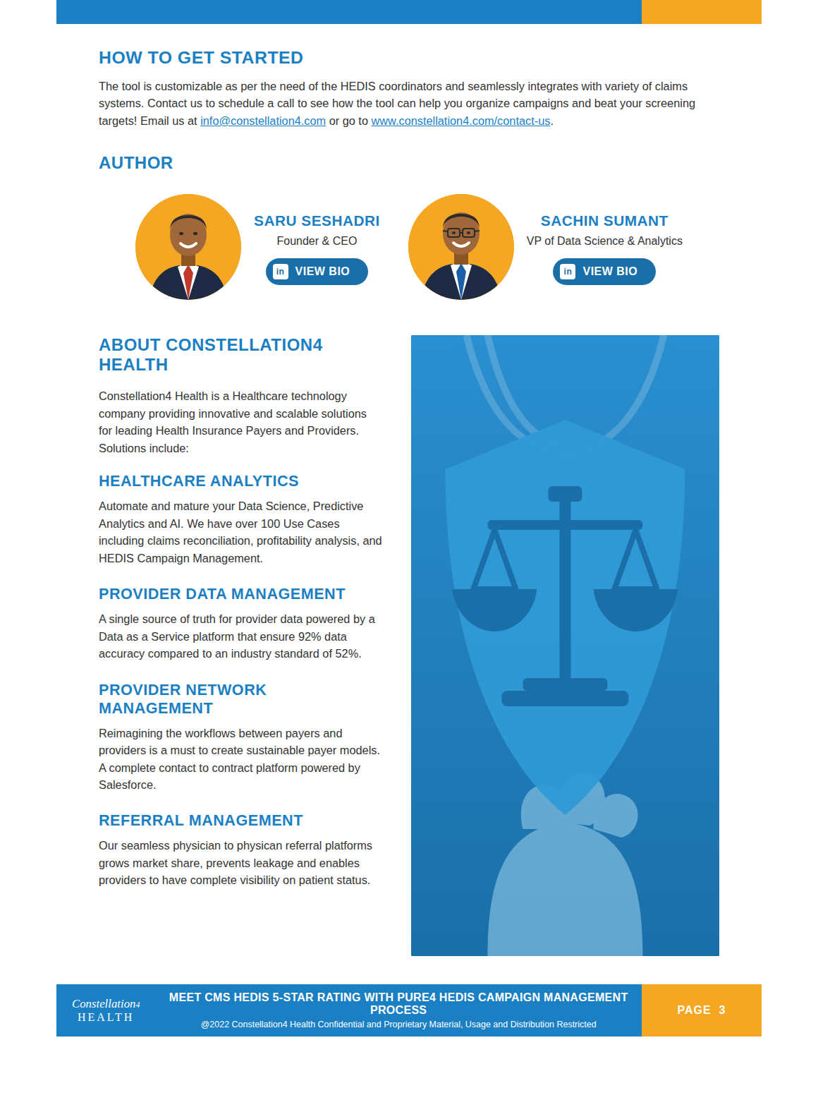HOW TO GET STARTED
The tool is customizable as per the need of the HEDIS coordinators and seamlessly integrates with variety of claims systems. Contact us to schedule a call to see how the tool can help you organize campaigns and beat your screening targets! Email us at info@constellation4.com or go to www.constellation4.com/contact-us.
AUTHOR
SARU SESHADRI
Founder & CEO
in VIEW BIO
SACHIN SUMANT
VP of Data Science & Analytics
in VIEW BIO
ABOUT CONSTELLATION4 HEALTH
Constellation4 Health is a Healthcare technology company providing innovative and scalable solutions for leading Health Insurance Payers and Providers. Solutions include:
HEALTHCARE ANALYTICS
Automate and mature your Data Science, Predictive Analytics and AI. We have over 100 Use Cases including claims reconciliation, profitability analysis, and HEDIS Campaign Management.
PROVIDER DATA MANAGEMENT
A single source of truth for provider data powered by a Data as a Service platform that ensure 92% data accuracy compared to an industry standard of 52%.
PROVIDER NETWORK MANAGEMENT
Reimagining the workflows between payers and providers is a must to create sustainable payer models. A complete contact to contract platform powered by Salesforce.
REFERRAL MANAGEMENT
Our seamless physician to physican referral platforms grows market share, prevents leakage and enables providers to have complete visibility on patient status.
Constellation4
HEALTH
MEET CMS HEDIS 5-STAR RATING WITH PURE4 HEDIS CAMPAIGN MANAGEMENT PROCESS
@2022 Constellation4 Health Confidential and Proprietary Material, Usage and Distribution Restricted
PAGE 3